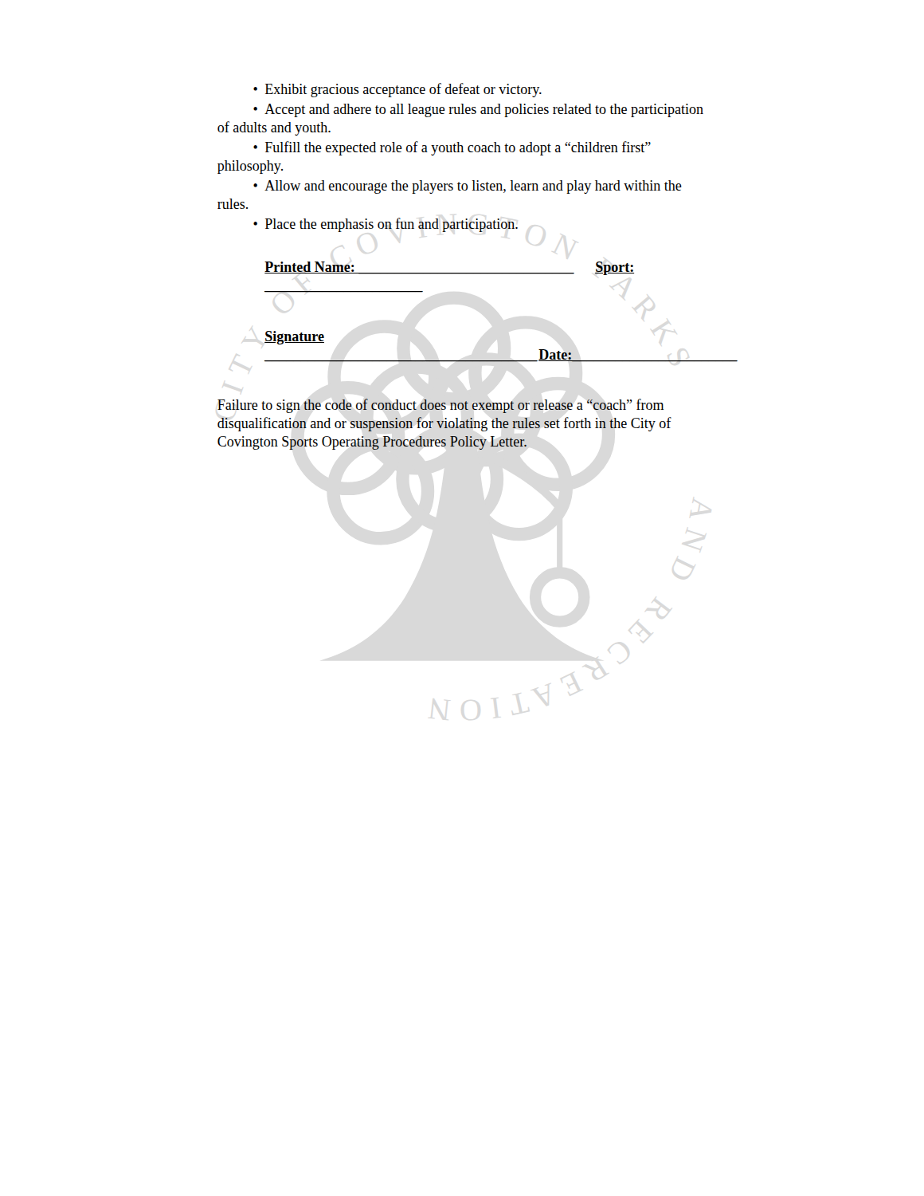CITY OF COVINGTON PARKS AND RECREATION
•Exhibit gracious acceptance of defeat or victory.
•Accept and adhere to all league rules and policies related to the participation of adults and youth.
•Fulfill the expected role of a youth coach to adopt a “children first” philosophy.
•Allow and encourage the players to listen, learn and play hard within the rules.
•Place the emphasis on fun and participation.
Printed Name: ______________________________Sport: ______________________
Signature ______________________________________Date:_______________________
Failure to sign the code of conduct does not exempt or release a “coach” from disqualification and or suspension for violating the rules set forth in the City of Covington Sports Operating Procedures Policy Letter.